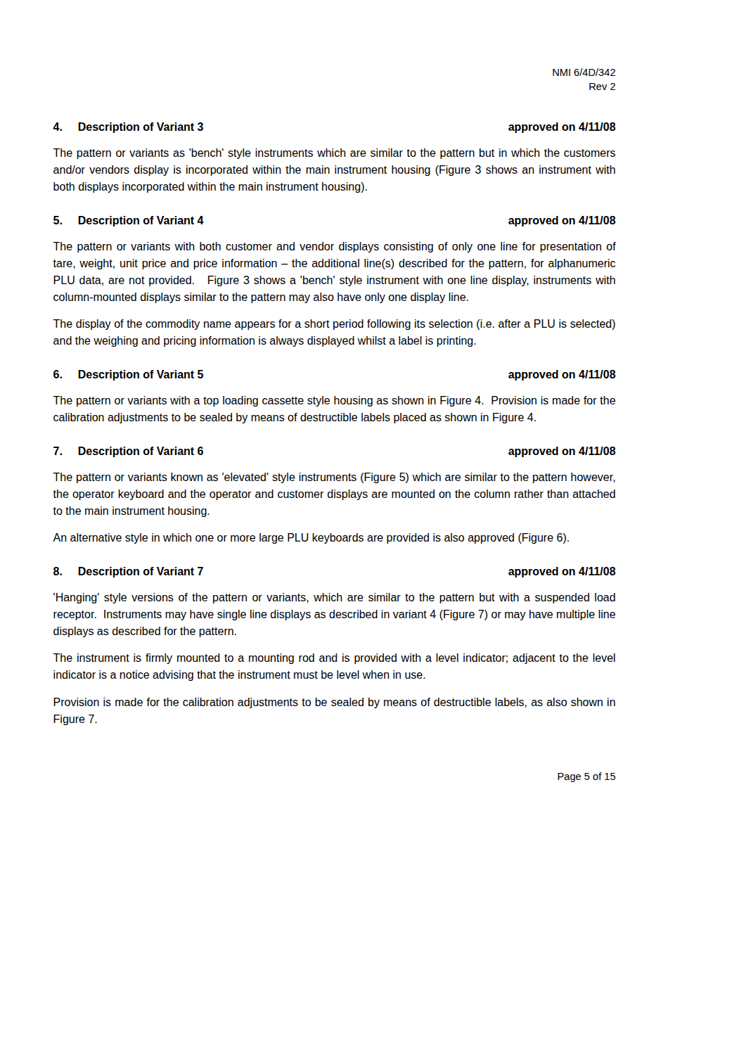NMI 6/4D/342
Rev 2
4. Description of Variant 3 approved on 4/11/08
The pattern or variants as 'bench' style instruments which are similar to the pattern but in which the customers and/or vendors display is incorporated within the main instrument housing (Figure 3 shows an instrument with both displays incorporated within the main instrument housing).
5. Description of Variant 4 approved on 4/11/08
The pattern or variants with both customer and vendor displays consisting of only one line for presentation of tare, weight, unit price and price information – the additional line(s) described for the pattern, for alphanumeric PLU data, are not provided. Figure 3 shows a 'bench' style instrument with one line display, instruments with column-mounted displays similar to the pattern may also have only one display line.
The display of the commodity name appears for a short period following its selection (i.e. after a PLU is selected) and the weighing and pricing information is always displayed whilst a label is printing.
6. Description of Variant 5 approved on 4/11/08
The pattern or variants with a top loading cassette style housing as shown in Figure 4. Provision is made for the calibration adjustments to be sealed by means of destructible labels placed as shown in Figure 4.
7. Description of Variant 6 approved on 4/11/08
The pattern or variants known as 'elevated' style instruments (Figure 5) which are similar to the pattern however, the operator keyboard and the operator and customer displays are mounted on the column rather than attached to the main instrument housing.
An alternative style in which one or more large PLU keyboards are provided is also approved (Figure 6).
8. Description of Variant 7 approved on 4/11/08
'Hanging' style versions of the pattern or variants, which are similar to the pattern but with a suspended load receptor. Instruments may have single line displays as described in variant 4 (Figure 7) or may have multiple line displays as described for the pattern.
The instrument is firmly mounted to a mounting rod and is provided with a level indicator; adjacent to the level indicator is a notice advising that the instrument must be level when in use.
Provision is made for the calibration adjustments to be sealed by means of destructible labels, as also shown in Figure 7.
Page 5 of 15